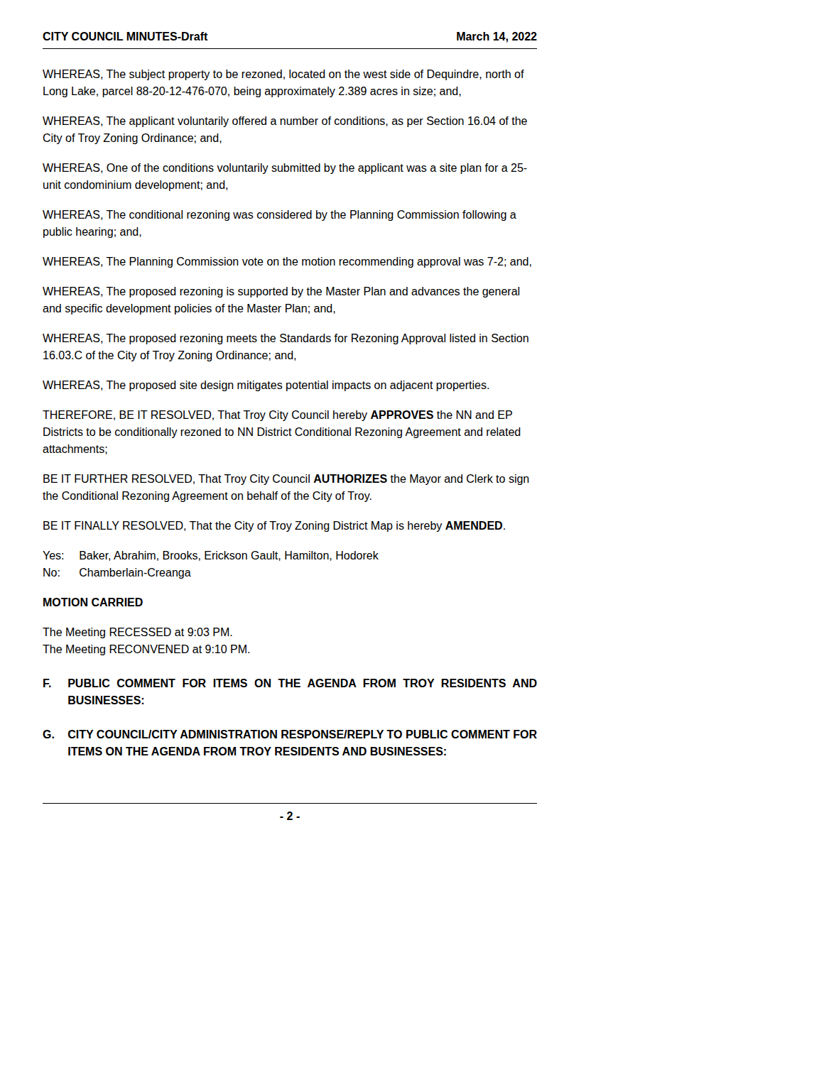CITY COUNCIL MINUTES-Draft
March 14, 2022
WHEREAS, The subject property to be rezoned, located on the west side of Dequindre, north of Long Lake, parcel 88-20-12-476-070, being approximately 2.389 acres in size; and,
WHEREAS, The applicant voluntarily offered a number of conditions, as per Section 16.04 of the City of Troy Zoning Ordinance; and,
WHEREAS, One of the conditions voluntarily submitted by the applicant was a site plan for a 25-unit condominium development; and,
WHEREAS, The conditional rezoning was considered by the Planning Commission following a public hearing; and,
WHEREAS, The Planning Commission vote on the motion recommending approval was 7-2; and,
WHEREAS, The proposed rezoning is supported by the Master Plan and advances the general and specific development policies of the Master Plan; and,
WHEREAS, The proposed rezoning meets the Standards for Rezoning Approval listed in Section 16.03.C of the City of Troy Zoning Ordinance; and,
WHEREAS, The proposed site design mitigates potential impacts on adjacent properties.
THEREFORE, BE IT RESOLVED, That Troy City Council hereby APPROVES the NN and EP Districts to be conditionally rezoned to NN District Conditional Rezoning Agreement and related attachments;
BE IT FURTHER RESOLVED, That Troy City Council AUTHORIZES the Mayor and Clerk to sign the Conditional Rezoning Agreement on behalf of the City of Troy.
BE IT FINALLY RESOLVED, That the City of Troy Zoning District Map is hereby AMENDED.
Yes: Baker, Abrahim, Brooks, Erickson Gault, Hamilton, Hodorek
No: Chamberlain-Creanga
MOTION CARRIED
The Meeting RECESSED at 9:03 PM.
The Meeting RECONVENED at 9:10 PM.
F.
PUBLIC COMMENT FOR ITEMS ON THE AGENDA FROM TROY RESIDENTS AND BUSINESSES:
G.
CITY COUNCIL/CITY ADMINISTRATION RESPONSE/REPLY TO PUBLIC COMMENT FOR ITEMS ON THE AGENDA FROM TROY RESIDENTS AND BUSINESSES:
- 2 -